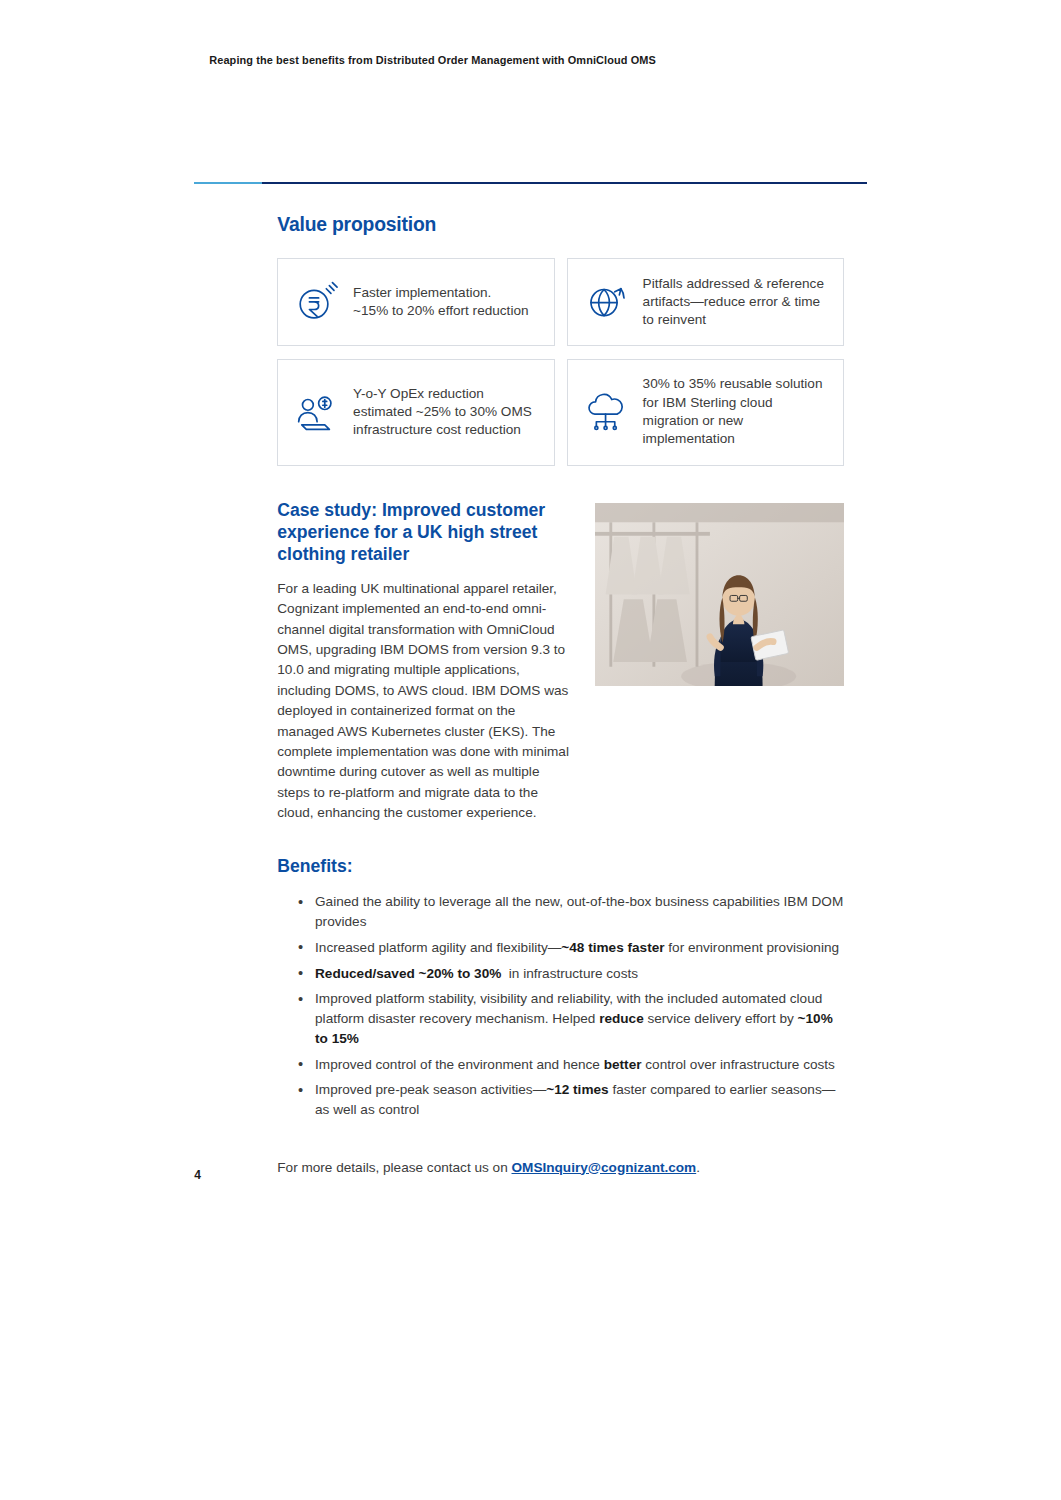Reaping the best benefits from Distributed Order Management with OmniCloud OMS
Value proposition
Faster implementation.
~15% to 20% effort reduction
Pitfalls addressed & reference artifacts—reduce error & time to reinvent
Y-o-Y OpEx reduction estimated ~25% to 30% OMS infrastructure cost reduction
30% to 35% reusable solution for IBM Sterling cloud migration or new implementation
Case study: Improved customer experience for a UK high street clothing retailer
For a leading UK multinational apparel retailer, Cognizant implemented an end-to-end omni-channel digital transformation with OmniCloud OMS, upgrading IBM DOMS from version 9.3 to 10.0 and migrating multiple applications, including DOMS, to AWS cloud. IBM DOMS was deployed in containerized format on the managed AWS Kubernetes cluster (EKS). The complete implementation was done with minimal downtime during cutover as well as multiple steps to re-platform and migrate data to the cloud, enhancing the customer experience.
Benefits:
Gained the ability to leverage all the new, out-of-the-box business capabilities IBM DOM provides
Increased platform agility and flexibility—~48 times faster for environment provisioning
Reduced/saved ~20% to 30% in infrastructure costs
Improved platform stability, visibility and reliability, with the included automated cloud platform disaster recovery mechanism. Helped reduce service delivery effort by ~10% to 15%
Improved control of the environment and hence better control over infrastructure costs
Improved pre-peak season activities—~12 times faster compared to earlier seasons—as well as control
For more details, please contact us on OMSInquiry@cognizant.com.
4